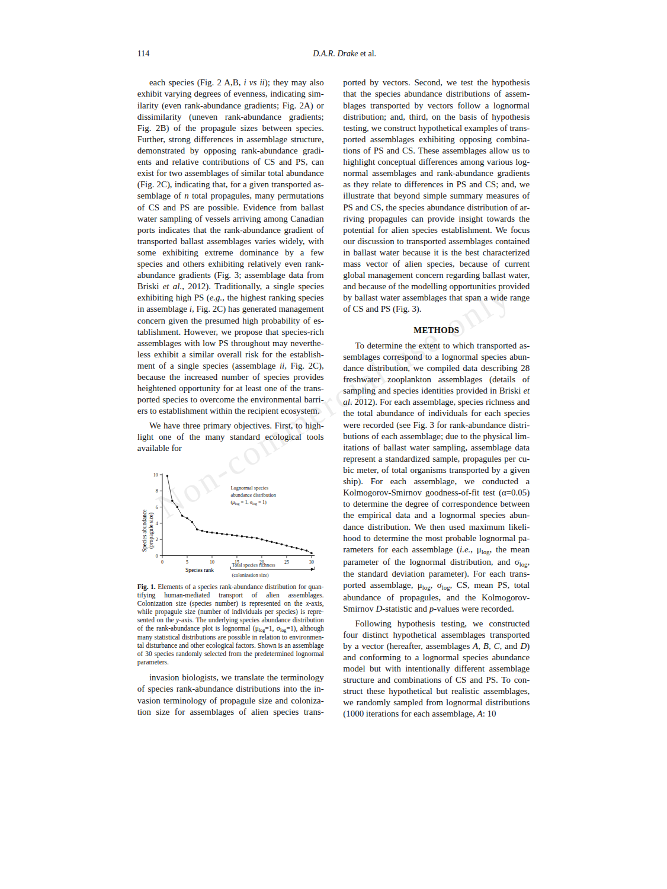Non-commercial use only
114 D.A.R. Drake et al.
each species (Fig. 2 A,B, i vs ii); they may also exhibit varying degrees of evenness, indicating similarity (even rank-abundance gradients; Fig. 2A) or dissimilarity (uneven rank-abundance gradients; Fig. 2B) of the propagule sizes between species. Further, strong differences in assemblage structure, demonstrated by opposing rank-abundance gradients and relative contributions of CS and PS, can exist for two assemblages of similar total abundance (Fig. 2C), indicating that, for a given transported assemblage of n total propagules, many permutations of CS and PS are possible. Evidence from ballast water sampling of vessels arriving among Canadian ports indicates that the rank-abundance gradient of transported ballast assemblages varies widely, with some exhibiting extreme dominance by a few species and others exhibiting relatively even rank-abundance gradients (Fig. 3; assemblage data from Briski et al., 2012). Traditionally, a single species exhibiting high PS (e.g., the highest ranking species in assemblage i, Fig. 2C) has generated management concern given the presumed high probability of establishment. However, we propose that species-rich assemblages with low PS throughout may nevertheless exhibit a similar overall risk for the establishment of a single species (assemblage ii, Fig. 2C), because the increased number of species provides heightened opportunity for at least one of the transported species to overcome the environmental barriers to establishment within the recipient ecosystem.
We have three primary objectives. First, to highlight one of the many standard ecological tools available for
0 2 4 6 8 10 0 5 10 15 20 25 30 Species abundance (propagule size) Species rank Lognormal species abundance distribution (μlog = 1, σlog = 1) Total species richness (colonization size)
Fig. 1. Elements of a species rank-abundance distribution for quantifying human-mediated transport of alien assemblages. Colonization size (species number) is represented on the x-axis, while propagule size (number of individuals per species) is represented on the y-axis. The underlying species abundance distribution of the rank-abundance plot is lognormal (μlog=1, σlog=1), although many statistical distributions are possible in relation to environmental disturbance and other ecological factors. Shown is an assemblage of 30 species randomly selected from the predetermined lognormal parameters.
invasion biologists, we translate the terminology of species rank-abundance distributions into the invasion terminology of propagule size and colonization size for assemblages of alien species transported by vectors. Second, we test the hypothesis that the species abundance distributions of assemblages transported by vectors follow a lognormal distribution; and, third, on the basis of hypothesis testing, we construct hypothetical examples of transported assemblages exhibiting opposing combinations of PS and CS. These assemblages allow us to highlight conceptual differences among various lognormal assemblages and rank-abundance gradients as they relate to differences in PS and CS; and, we illustrate that beyond simple summary measures of PS and CS, the species abundance distribution of arriving propagules can provide insight towards the potential for alien species establishment. We focus our discussion to transported assemblages contained in ballast water because it is the best characterized mass vector of alien species, because of current global management concern regarding ballast water, and because of the modelling opportunities provided by ballast water assemblages that span a wide range of CS and PS (Fig. 3).
Methods
To determine the extent to which transported assemblages correspond to a lognormal species abundance distribution, we compiled data describing 28 freshwater zooplankton assemblages (details of sampling and species identities provided in Briski et al. 2012). For each assemblage, species richness and the total abundance of individuals for each species were recorded (see Fig. 3 for rank-abundance distributions of each assemblage; due to the physical limitations of ballast water sampling, assemblage data represent a standardized sample, propagules per cubic meter, of total organisms transported by a given ship). For each assemblage, we conducted a Kolmogorov-Smirnov goodness-of-fit test (α=0.05) to determine the degree of correspondence between the empirical data and a lognormal species abundance distribution. We then used maximum likelihood to determine the most probable lognormal parameters for each assemblage (i.e., μlog, the mean parameter of the lognormal distribution, and σlog, the standard deviation parameter). For each transported assemblage, μlog, σlog, CS, mean PS, total abundance of propagules, and the Kolmogorov-Smirnov D-statistic and p-values were recorded.
Following hypothesis testing, we constructed four distinct hypothetical assemblages transported by a vector (hereafter, assemblages A, B, C, and D) and conforming to a lognormal species abundance model but with intentionally different assemblage structure and combinations of CS and PS. To construct these hypothetical but realistic assemblages, we randomly sampled from lognormal distributions (1000 iterations for each assemblage, A: 10